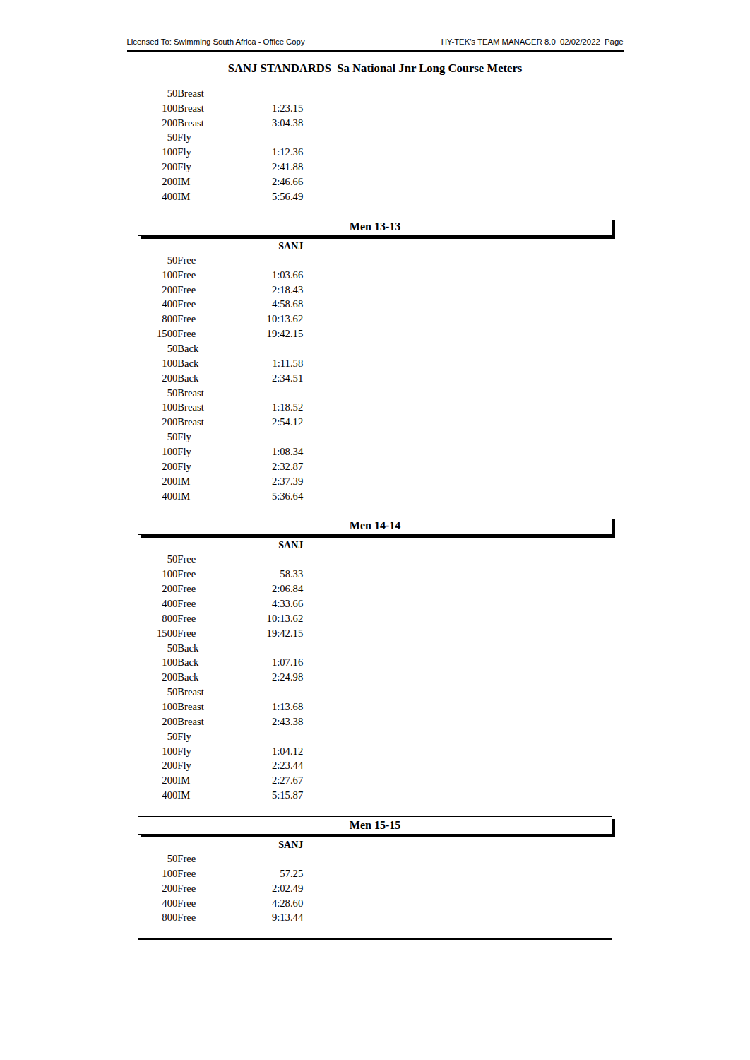Licensed To: Swimming South Africa - Office Copy
HY-TEK's TEAM MANAGER 8.0 02/02/2022 Page
SANJ STANDARDS Sa National Jnr Long Course Meters
| 50 | Breast | |
| 100 | Breast | 1:23.15 |
| 200 | Breast | 3:04.38 |
| 50 | Fly | |
| 100 | Fly | 1:12.36 |
| 200 | Fly | 2:41.88 |
| 200 | IM | 2:46.66 |
| 400 | IM | 5:56.49 |
Men 13-13
SANJ
| 50 | Free | |
| 100 | Free | 1:03.66 |
| 200 | Free | 2:18.43 |
| 400 | Free | 4:58.68 |
| 800 | Free | 10:13.62 |
| 1500 | Free | 19:42.15 |
| 50 | Back | |
| 100 | Back | 1:11.58 |
| 200 | Back | 2:34.51 |
| 50 | Breast | |
| 100 | Breast | 1:18.52 |
| 200 | Breast | 2:54.12 |
| 50 | Fly | |
| 100 | Fly | 1:08.34 |
| 200 | Fly | 2:32.87 |
| 200 | IM | 2:37.39 |
| 400 | IM | 5:36.64 |
Men 14-14
SANJ
| 50 | Free | |
| 100 | Free | 58.33 |
| 200 | Free | 2:06.84 |
| 400 | Free | 4:33.66 |
| 800 | Free | 10:13.62 |
| 1500 | Free | 19:42.15 |
| 50 | Back | |
| 100 | Back | 1:07.16 |
| 200 | Back | 2:24.98 |
| 50 | Breast | |
| 100 | Breast | 1:13.68 |
| 200 | Breast | 2:43.38 |
| 50 | Fly | |
| 100 | Fly | 1:04.12 |
| 200 | Fly | 2:23.44 |
| 200 | IM | 2:27.67 |
| 400 | IM | 5:15.87 |
Men 15-15
SANJ
| 50 | Free | |
| 100 | Free | 57.25 |
| 200 | Free | 2:02.49 |
| 400 | Free | 4:28.60 |
| 800 | Free | 9:13.44 |